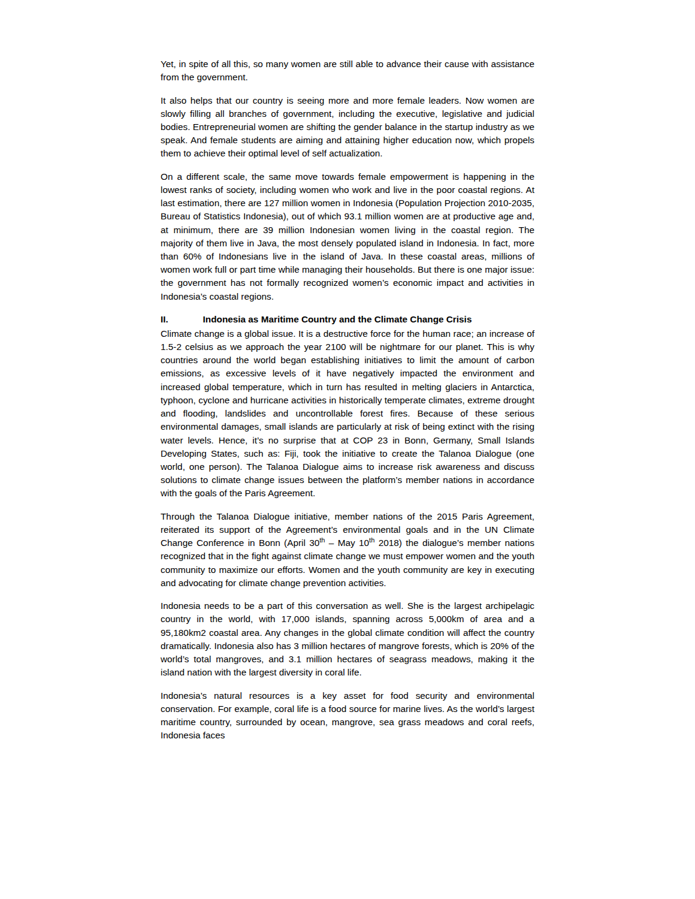Yet, in spite of all this, so many women are still able to advance their cause with assistance from the government.
It also helps that our country is seeing more and more female leaders. Now women are slowly filling all branches of government, including the executive, legislative and judicial bodies. Entrepreneurial women are shifting the gender balance in the startup industry as we speak. And female students are aiming and attaining higher education now, which propels them to achieve their optimal level of self actualization.
On a different scale, the same move towards female empowerment is happening in the lowest ranks of society, including women who work and live in the poor coastal regions. At last estimation, there are 127 million women in Indonesia (Population Projection 2010-2035, Bureau of Statistics Indonesia), out of which 93.1 million women are at productive age and, at minimum, there are 39 million Indonesian women living in the coastal region. The majority of them live in Java, the most densely populated island in Indonesia. In fact, more than 60% of Indonesians live in the island of Java. In these coastal areas, millions of women work full or part time while managing their households. But there is one major issue: the government has not formally recognized women’s economic impact and activities in Indonesia’s coastal regions.
II. Indonesia as Maritime Country and the Climate Change Crisis
Climate change is a global issue. It is a destructive force for the human race; an increase of 1.5-2 celsius as we approach the year 2100 will be nightmare for our planet. This is why countries around the world began establishing initiatives to limit the amount of carbon emissions, as excessive levels of it have negatively impacted the environment and increased global temperature, which in turn has resulted in melting glaciers in Antarctica, typhoon, cyclone and hurricane activities in historically temperate climates, extreme drought and flooding, landslides and uncontrollable forest fires. Because of these serious environmental damages, small islands are particularly at risk of being extinct with the rising water levels. Hence, it’s no surprise that at COP 23 in Bonn, Germany, Small Islands Developing States, such as: Fiji, took the initiative to create the Talanoa Dialogue (one world, one person). The Talanoa Dialogue aims to increase risk awareness and discuss solutions to climate change issues between the platform’s member nations in accordance with the goals of the Paris Agreement.
Through the Talanoa Dialogue initiative, member nations of the 2015 Paris Agreement, reiterated its support of the Agreement’s environmental goals and in the UN Climate Change Conference in Bonn (April 30th – May 10th 2018) the dialogue’s member nations recognized that in the fight against climate change we must empower women and the youth community to maximize our efforts. Women and the youth community are key in executing and advocating for climate change prevention activities.
Indonesia needs to be a part of this conversation as well. She is the largest archipelagic country in the world, with 17,000 islands, spanning across 5,000km of area and a 95,180km2 coastal area. Any changes in the global climate condition will affect the country dramatically. Indonesia also has 3 million hectares of mangrove forests, which is 20% of the world’s total mangroves, and 3.1 million hectares of seagrass meadows, making it the island nation with the largest diversity in coral life.
Indonesia’s natural resources is a key asset for food security and environmental conservation. For example, coral life is a food source for marine lives. As the world’s largest maritime country, surrounded by ocean, mangrove, sea grass meadows and coral reefs, Indonesia faces